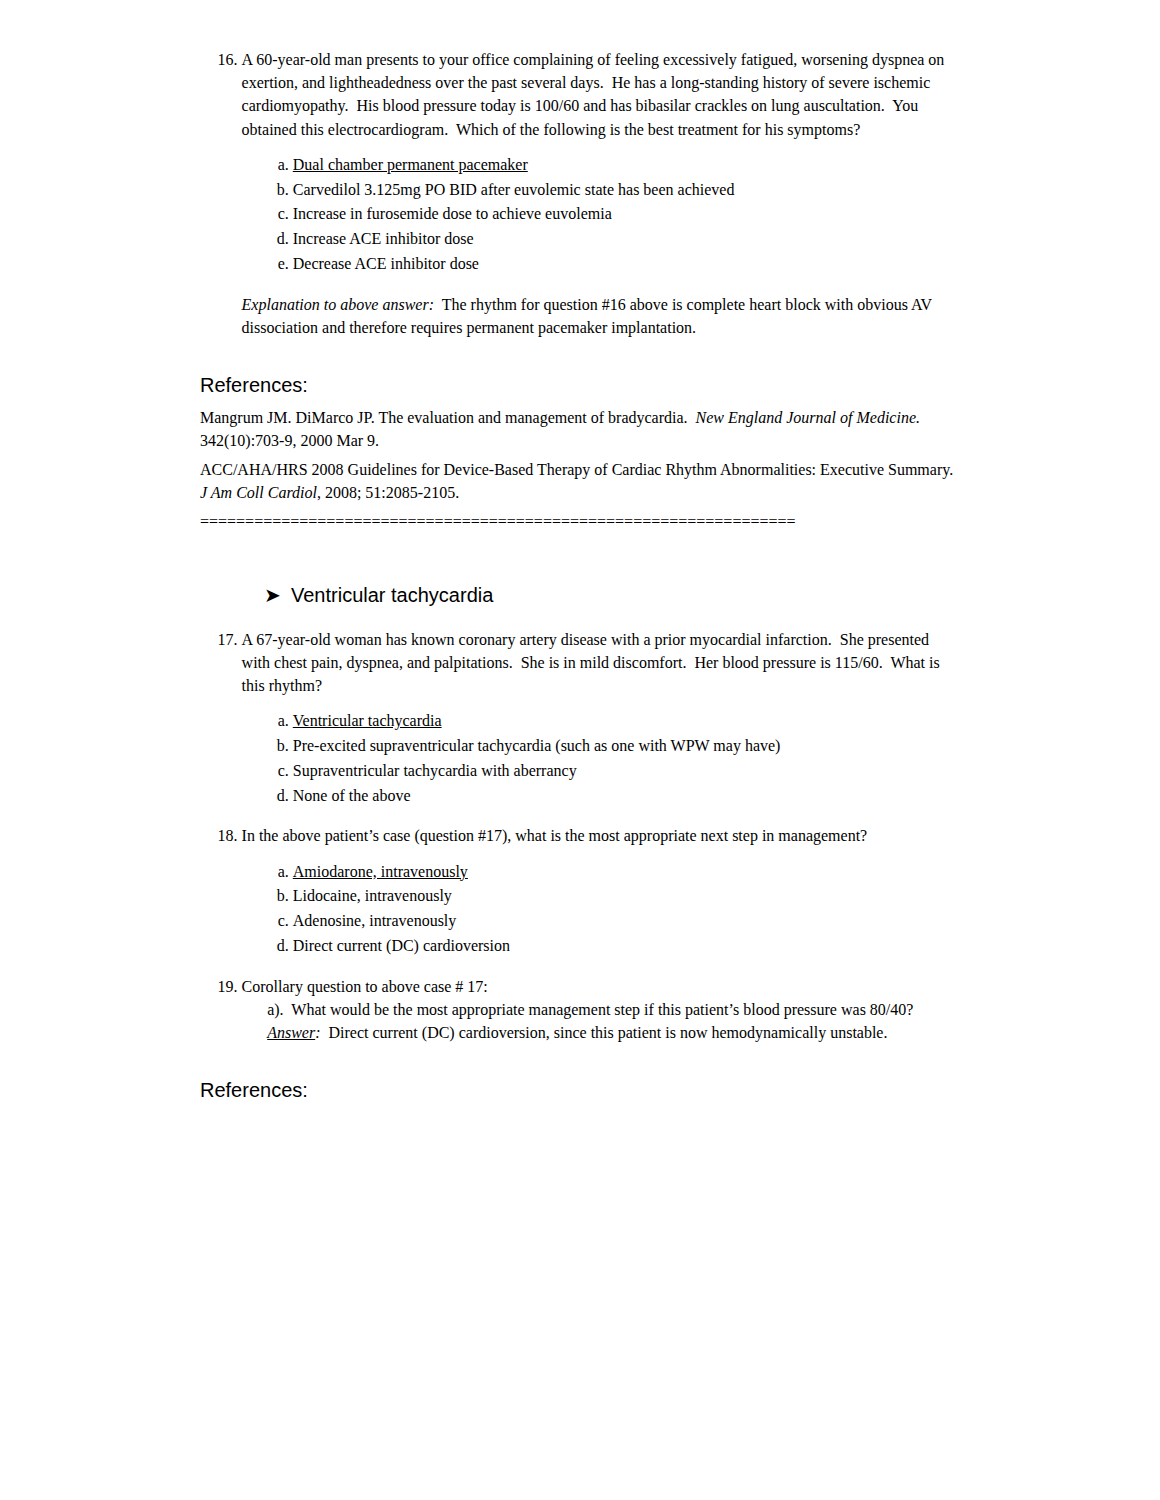A 60-year-old man presents to your office complaining of feeling excessively fatigued, worsening dyspnea on exertion, and lightheadedness over the past several days. He has a long-standing history of severe ischemic cardiomyopathy. His blood pressure today is 100/60 and has bibasilar crackles on lung auscultation. You obtained this electrocardiogram. Which of the following is the best treatment for his symptoms?
Dual chamber permanent pacemaker
Carvedilol 3.125mg PO BID after euvolemic state has been achieved
Increase in furosemide dose to achieve euvolemia
Increase ACE inhibitor dose
Decrease ACE inhibitor dose
Explanation to above answer: The rhythm for question #16 above is complete heart block with obvious AV dissociation and therefore requires permanent pacemaker implantation.
References:
Mangrum JM. DiMarco JP. The evaluation and management of bradycardia. New England Journal of Medicine. 342(10):703-9, 2000 Mar 9.
ACC/AHA/HRS 2008 Guidelines for Device-Based Therapy of Cardiac Rhythm Abnormalities: Executive Summary. J Am Coll Cardiol, 2008; 51:2085-2105.
==================================================================
➤Ventricular tachycardia
A 67-year-old woman has known coronary artery disease with a prior myocardial infarction. She presented with chest pain, dyspnea, and palpitations. She is in mild discomfort. Her blood pressure is 115/60. What is this rhythm?
Ventricular tachycardia
Pre-excited supraventricular tachycardia (such as one with WPW may have)
Supraventricular tachycardia with aberrancy
None of the above
In the above patient’s case (question #17), what is the most appropriate next step in management?
Amiodarone, intravenously
Lidocaine, intravenously
Adenosine, intravenously
Direct current (DC) cardioversion
Corollary question to above case # 17:
a). What would be the most appropriate management step if this patient’s blood pressure was 80/40?
Answer: Direct current (DC) cardioversion, since this patient is now hemodynamically unstable.
References: